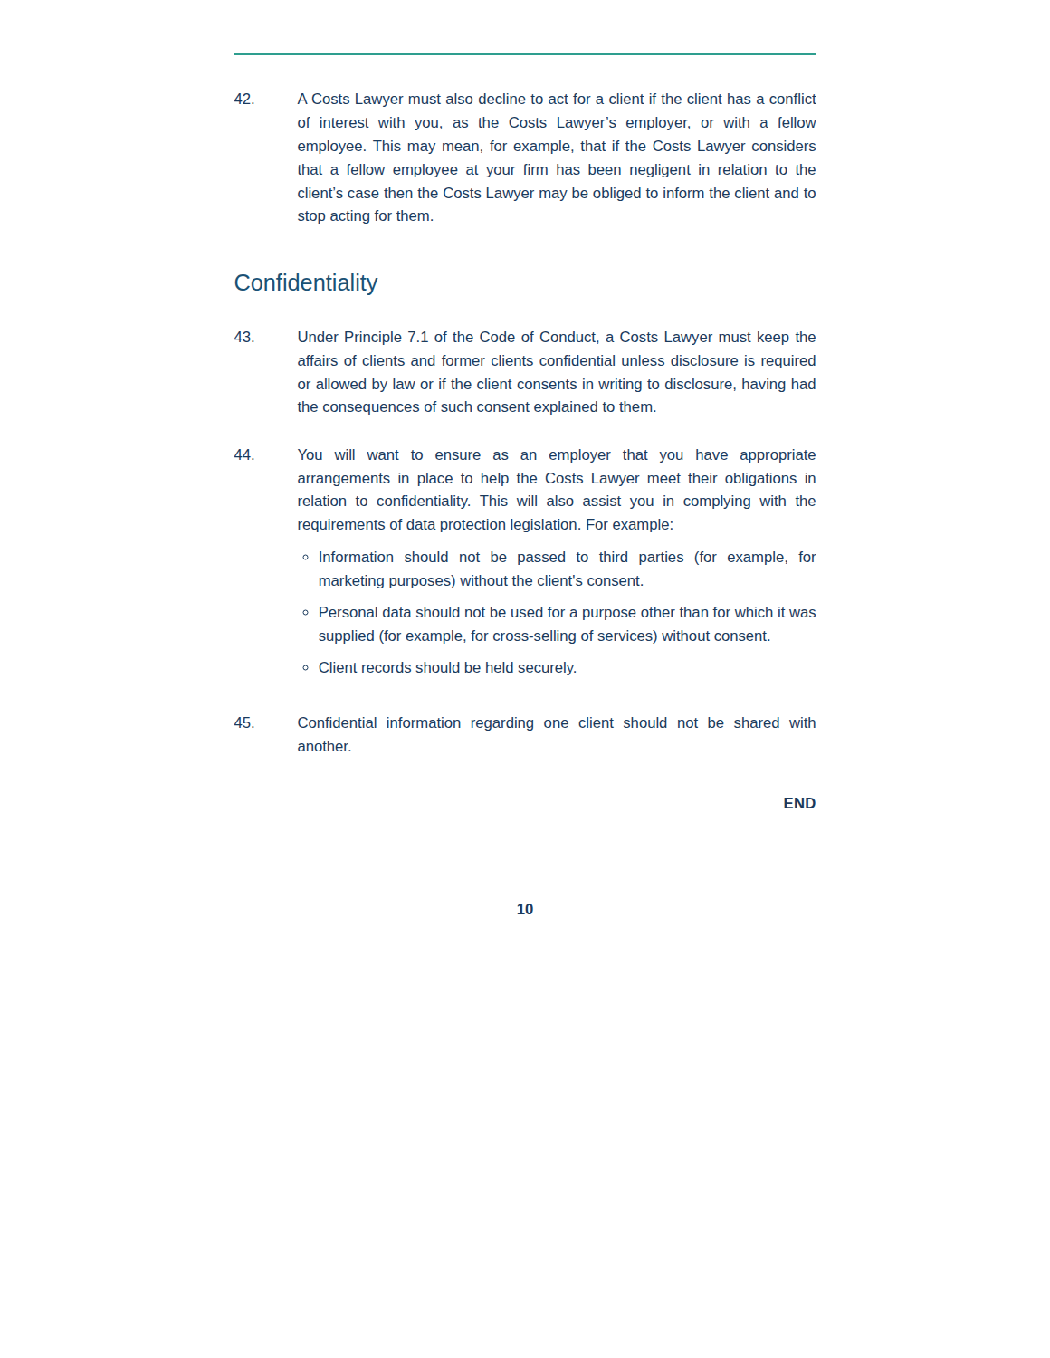42. A Costs Lawyer must also decline to act for a client if the client has a conflict of interest with you, as the Costs Lawyer’s employer, or with a fellow employee. This may mean, for example, that if the Costs Lawyer considers that a fellow employee at your firm has been negligent in relation to the client’s case then the Costs Lawyer may be obliged to inform the client and to stop acting for them.
Confidentiality
43. Under Principle 7.1 of the Code of Conduct, a Costs Lawyer must keep the affairs of clients and former clients confidential unless disclosure is required or allowed by law or if the client consents in writing to disclosure, having had the consequences of such consent explained to them.
44. You will want to ensure as an employer that you have appropriate arrangements in place to help the Costs Lawyer meet their obligations in relation to confidentiality. This will also assist you in complying with the requirements of data protection legislation. For example:
Information should not be passed to third parties (for example, for marketing purposes) without the client's consent.
Personal data should not be used for a purpose other than for which it was supplied (for example, for cross-selling of services) without consent.
Client records should be held securely.
45. Confidential information regarding one client should not be shared with another.
END
10